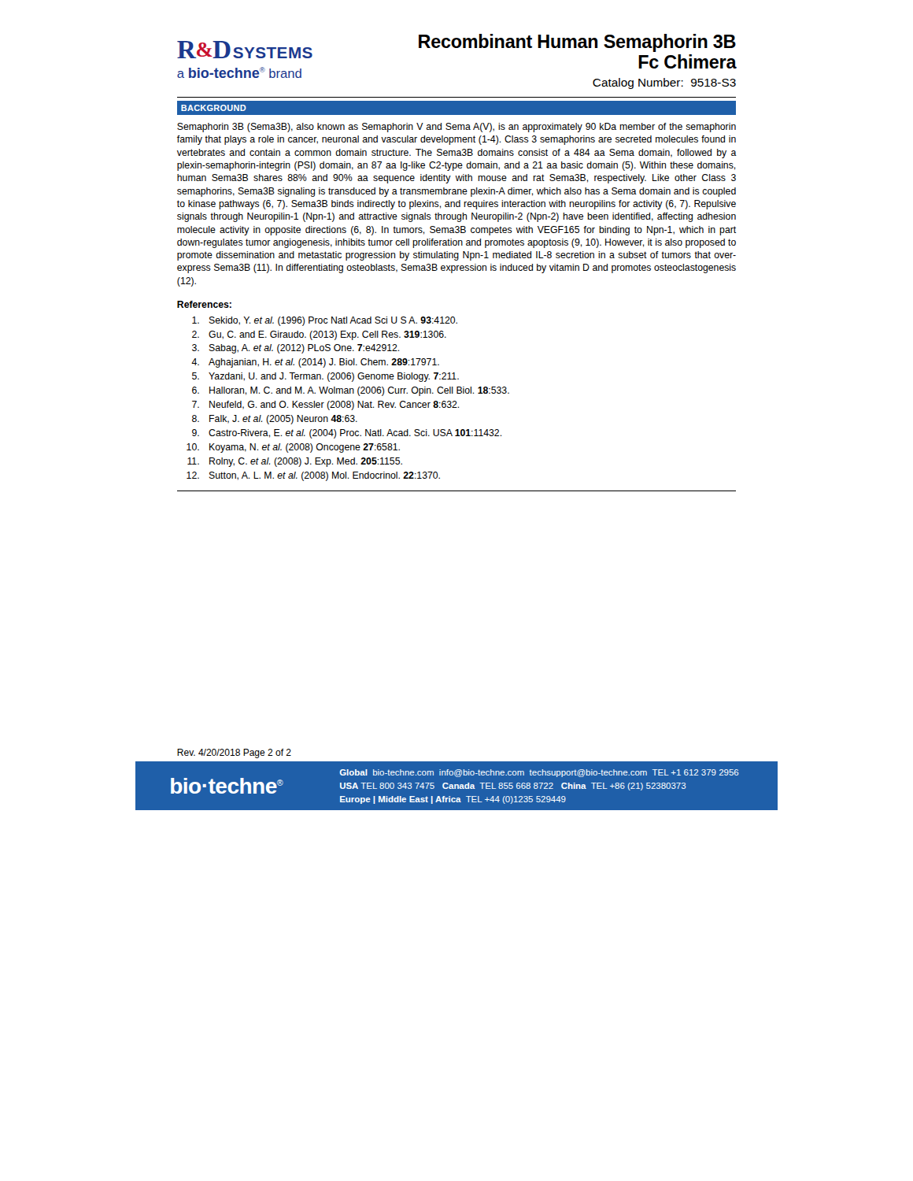R&DSYSTEMS
a bio-techne® brand
Recombinant Human Semaphorin 3B
Fc Chimera
Catalog Number: 9518-S3
BACKGROUND
Semaphorin 3B (Sema3B), also known as Semaphorin V and Sema A(V), is an approximately 90 kDa member of the semaphorin family that plays a role in cancer, neuronal and vascular development (1-4). Class 3 semaphorins are secreted molecules found in vertebrates and contain a common domain structure. The Sema3B domains consist of a 484 aa Sema domain, followed by a plexin-semaphorin-integrin (PSI) domain, an 87 aa Ig-like C2-type domain, and a 21 aa basic domain (5). Within these domains, human Sema3B shares 88% and 90% aa sequence identity with mouse and rat Sema3B, respectively. Like other Class 3 semaphorins, Sema3B signaling is transduced by a transmembrane plexin-A dimer, which also has a Sema domain and is coupled to kinase pathways (6, 7). Sema3B binds indirectly to plexins, and requires interaction with neuropilins for activity (6, 7). Repulsive signals through Neuropilin-1 (Npn-1) and attractive signals through Neuropilin-2 (Npn-2) have been identified, affecting adhesion molecule activity in opposite directions (6, 8). In tumors, Sema3B competes with VEGF165 for binding to Npn-1, which in part down-regulates tumor angiogenesis, inhibits tumor cell proliferation and promotes apoptosis (9, 10). However, it is also proposed to promote dissemination and metastatic progression by stimulating Npn-1 mediated IL-8 secretion in a subset of tumors that over-express Sema3B (11). In differentiating osteoblasts, Sema3B expression is induced by vitamin D and promotes osteoclastogenesis (12).
References:
1. Sekido, Y. et al. (1996) Proc Natl Acad Sci U S A. 93:4120.
2. Gu, C. and E. Giraudo. (2013) Exp. Cell Res. 319:1306.
3. Sabag, A. et al. (2012) PLoS One. 7:e42912.
4. Aghajanian, H. et al. (2014) J. Biol. Chem. 289:17971.
5. Yazdani, U. and J. Terman. (2006) Genome Biology. 7:211.
6. Halloran, M. C. and M. A. Wolman (2006) Curr. Opin. Cell Biol. 18:533.
7. Neufeld, G. and O. Kessler (2008) Nat. Rev. Cancer 8:632.
8. Falk, J. et al. (2005) Neuron 48:63.
9. Castro-Rivera, E. et al. (2004) Proc. Natl. Acad. Sci. USA 101:11432.
10. Koyama, N. et al. (2008) Oncogene 27:6581.
11. Rolny, C. et al. (2008) J. Exp. Med. 205:1155.
12. Sutton, A. L. M. et al. (2008) Mol. Endocrinol. 22:1370.
Rev. 4/20/2018 Page 2 of 2
bio·techne®
Global bio-techne.com info@bio-techne.com techsupport@bio-techne.com TEL +1 612 379 2956
USA TEL 800 343 7475 Canada TEL 855 668 8722 China TEL +86 (21) 52380373
Europe | Middle East | Africa TEL +44 (0)1235 529449